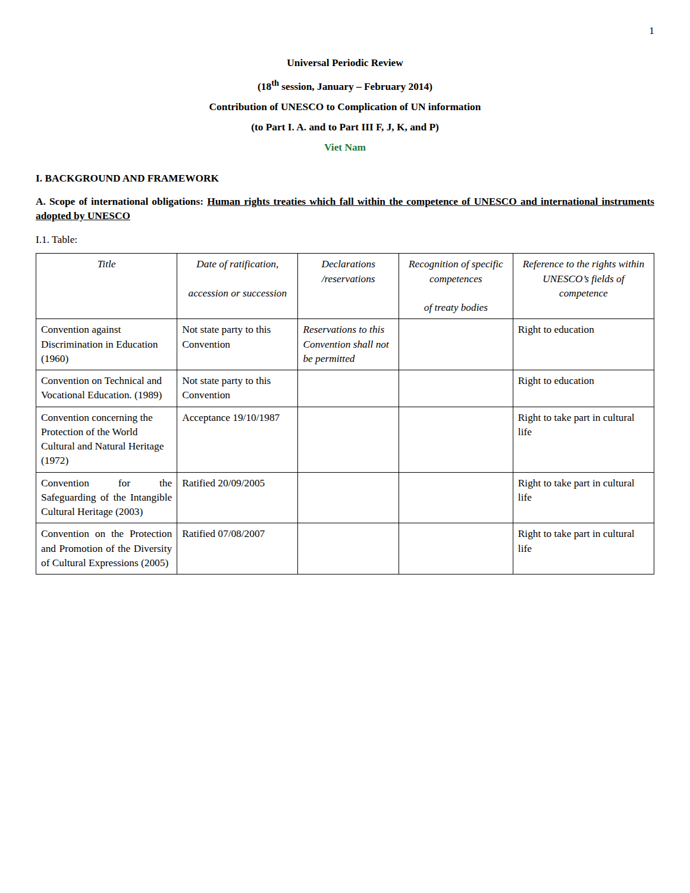1
Universal Periodic Review
(18th session, January – February 2014)
Contribution of UNESCO to Complication of UN information
(to Part I. A. and to Part III F, J, K, and P)
Viet Nam
I. BACKGROUND AND FRAMEWORK
A. Scope of international obligations: Human rights treaties which fall within the competence of UNESCO and international instruments adopted by UNESCO
I.1. Table:
| Title | Date of ratification, accession or succession | Declarations /reservations | Recognition of specific competences of treaty bodies | Reference to the rights within UNESCO’s fields of competence |
| --- | --- | --- | --- | --- |
| Convention against Discrimination in Education (1960) | Not state party to this Convention | Reservations to this Convention shall not be permitted | | Right to education |
| Convention on Technical and Vocational Education. (1989) | Not state party to this Convention | | | Right to education |
| Convention concerning the Protection of the World Cultural and Natural Heritage (1972) | Acceptance 19/10/1987 | | | Right to take part in cultural life |
| Convention for the Safeguarding of the Intangible Cultural Heritage (2003) | Ratified 20/09/2005 | | | Right to take part in cultural life |
| Convention on the Protection and Promotion of the Diversity of Cultural Expressions (2005) | Ratified 07/08/2007 | | | Right to take part in cultural life |